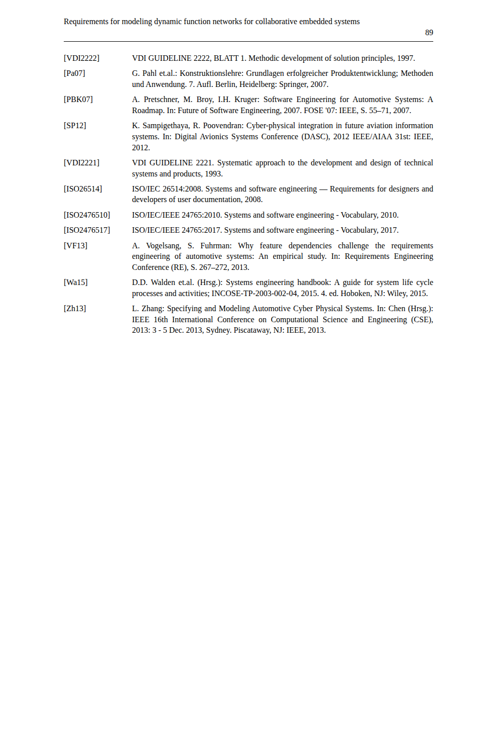Requirements for modeling dynamic function networks for collaborative embedded systems 89
[VDI2222]
VDI GUIDELINE 2222, BLATT 1. Methodic development of solution principles, 1997.
[Pa07]
G. Pahl et.al.: Konstruktionslehre: Grundlagen erfolgreicher Produktentwicklung; Methoden und Anwendung. 7. Aufl. Berlin, Heidelberg: Springer, 2007.
[PBK07]
A. Pretschner, M. Broy, I.H. Kruger: Software Engineering for Automotive Systems: A Roadmap. In: Future of Software Engineering, 2007. FOSE '07: IEEE, S. 55–71, 2007.
[SP12]
K. Sampigethaya, R. Poovendran: Cyber-physical integration in future aviation information systems. In: Digital Avionics Systems Conference (DASC), 2012 IEEE/AIAA 31st: IEEE, 2012.
[VDI2221]
VDI GUIDELINE 2221. Systematic approach to the development and design of technical systems and products, 1993.
[ISO26514]
ISO/IEC 26514:2008. Systems and software engineering — Requirements for designers and developers of user documentation, 2008.
[ISO2476510]
ISO/IEC/IEEE 24765:2010. Systems and software engineering - Vocabulary, 2010.
[ISO2476517]
ISO/IEC/IEEE 24765:2017. Systems and software engineering - Vocabulary, 2017.
[VF13]
A. Vogelsang, S. Fuhrman: Why feature dependencies challenge the requirements engineering of automotive systems: An empirical study. In: Requirements Engineering Conference (RE), S. 267–272, 2013.
[Wa15]
D.D. Walden et.al. (Hrsg.): Systems engineering handbook: A guide for system life cycle processes and activities; INCOSE-TP-2003-002-04, 2015. 4. ed. Hoboken, NJ: Wiley, 2015.
[Zh13]
L. Zhang: Specifying and Modeling Automotive Cyber Physical Systems. In: Chen (Hrsg.): IEEE 16th International Conference on Computational Science and Engineering (CSE), 2013: 3 - 5 Dec. 2013, Sydney. Piscataway, NJ: IEEE, 2013.